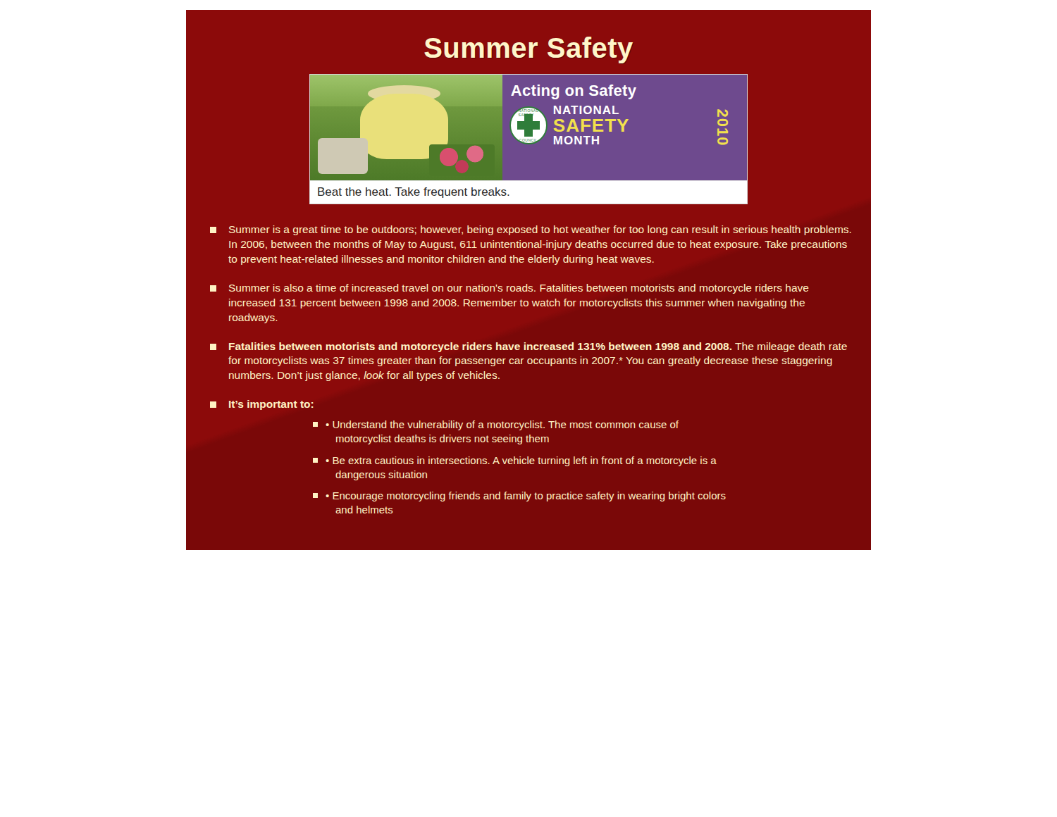Summer Safety
Acting on Safety
NATIONAL SAFETY COUNCIL
NATIONAL
SAFETY
MONTH
2010
Beat the heat. Take frequent breaks.
Summer is a great time to be outdoors; however, being exposed to hot weather for too long can result in serious health problems. In 2006, between the months of May to August, 611 unintentional-injury deaths occurred due to heat exposure. Take precautions to prevent heat-related illnesses and monitor children and the elderly during heat waves.
Summer is also a time of increased travel on our nation's roads. Fatalities between motorists and motorcycle riders have increased 131 percent between 1998 and 2008. Remember to watch for motorcyclists this summer when navigating the roadways.
Fatalities between motorists and motorcycle riders have increased 131% between 1998 and 2008. The mileage death rate for motorcyclists was 37 times greater than for passenger car occupants in 2007.* You can greatly decrease these staggering numbers. Don’t just glance, look for all types of vehicles.
It’s important to:
• Understand the vulnerability of a motorcyclist. The most common cause of motorcyclist deaths is drivers not seeing them
• Be extra cautious in intersections. A vehicle turning left in front of a motorcycle is a dangerous situation
• Encourage motorcycling friends and family to practice safety in wearing bright colors and helmets